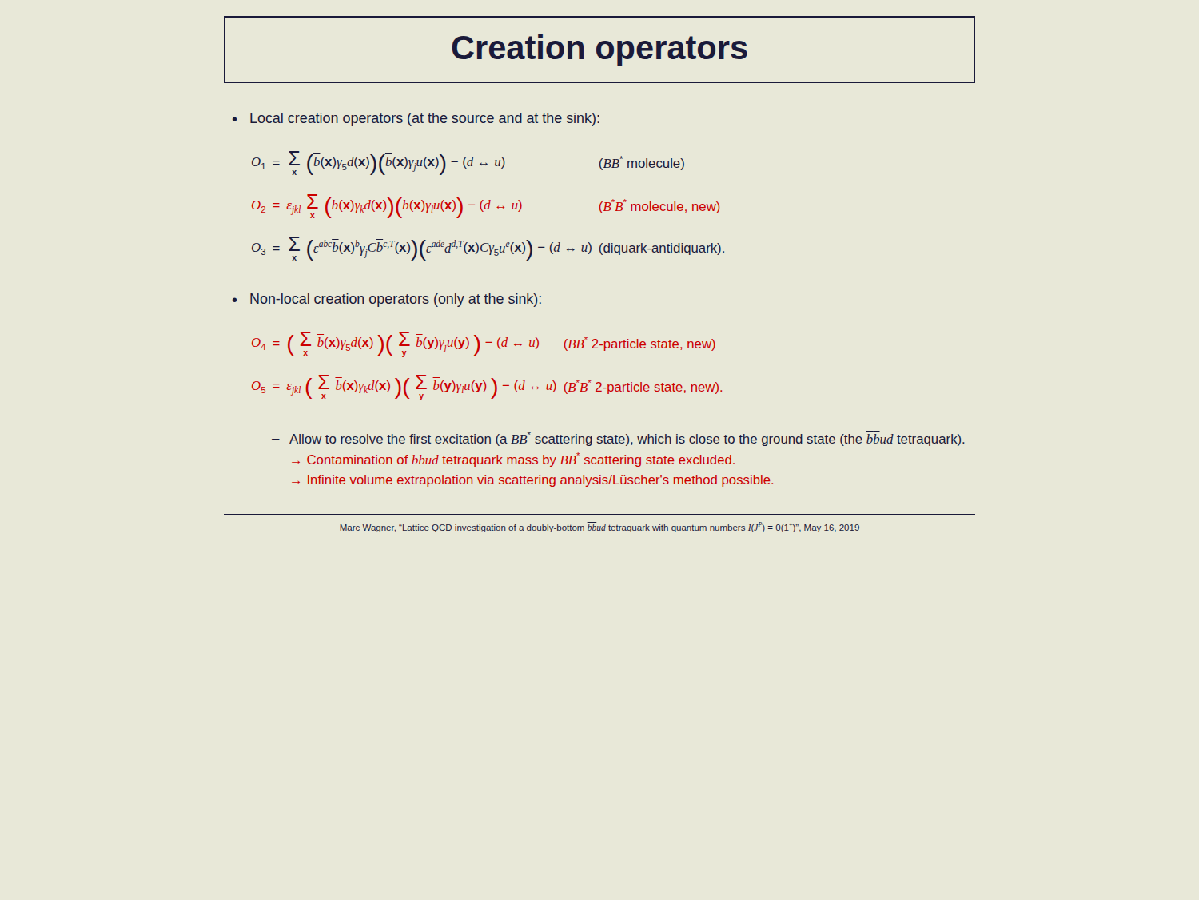Creation operators
Local creation operators (at the source and at the sink):
| O 1 | = | Σ x ( b ( x ) γ 5 d ( x ) ) ( b ( x ) γ j u ( x ) ) − ( d ↔ u ) | ( BB * molecule) |
| O 2 | = | ε jkl Σ x ( b ( x ) γ k d ( x ) ) ( b ( x ) γ l u ( x ) ) − ( d ↔ u ) | ( B * B * molecule, new) |
| O 3 | = | Σ x ( ε abc b ( x ) b γ j C b c,T ( x ) ) ( ε ade d d,T ( x ) Cγ 5 u e ( x ) ) − ( d ↔ u ) | (diquark-antidiquark). |
Non-local creation operators (only at the sink):
| O 4 | = | ( Σ x b ( x ) γ 5 d ( x ) ) ( Σ y b ( y ) γ j u ( y ) ) − ( d ↔ u ) | ( BB * 2-particle state, new) |
| O 5 | = | ε jkl ( Σ x b ( x ) γ k d ( x ) ) ( Σ y b ( y ) γ l u ( y ) ) − ( d ↔ u ) | ( B * B * 2-particle state, new). |
Allow to resolve the first excitation (a BB* scattering state), which is close to the ground state (the bbud tetraquark). → Contamination of bbud tetraquark mass by BB* scattering state excluded. → Infinite volume extrapolation via scattering analysis/Lüscher's method possible.
Marc Wagner, “Lattice QCD investigation of a doubly-bottom bbud tetraquark with quantum numbers I(JP) = 0(1+)”, May 16, 2019